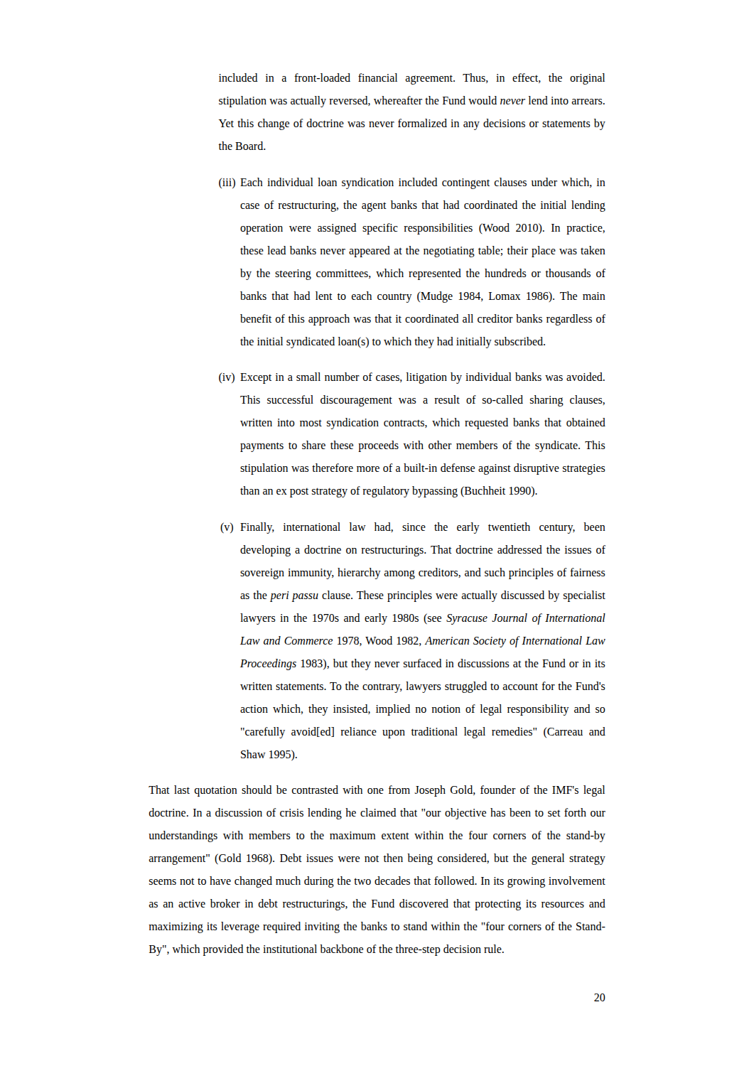included in a front-loaded financial agreement. Thus, in effect, the original stipulation was actually reversed, whereafter the Fund would never lend into arrears. Yet this change of doctrine was never formalized in any decisions or statements by the Board.
(iii) Each individual loan syndication included contingent clauses under which, in case of restructuring, the agent banks that had coordinated the initial lending operation were assigned specific responsibilities (Wood 2010). In practice, these lead banks never appeared at the negotiating table; their place was taken by the steering committees, which represented the hundreds or thousands of banks that had lent to each country (Mudge 1984, Lomax 1986). The main benefit of this approach was that it coordinated all creditor banks regardless of the initial syndicated loan(s) to which they had initially subscribed.
(iv) Except in a small number of cases, litigation by individual banks was avoided. This successful discouragement was a result of so-called sharing clauses, written into most syndication contracts, which requested banks that obtained payments to share these proceeds with other members of the syndicate. This stipulation was therefore more of a built-in defense against disruptive strategies than an ex post strategy of regulatory bypassing (Buchheit 1990).
(v) Finally, international law had, since the early twentieth century, been developing a doctrine on restructurings. That doctrine addressed the issues of sovereign immunity, hierarchy among creditors, and such principles of fairness as the peri passu clause. These principles were actually discussed by specialist lawyers in the 1970s and early 1980s (see Syracuse Journal of International Law and Commerce 1978, Wood 1982, American Society of International Law Proceedings 1983), but they never surfaced in discussions at the Fund or in its written statements. To the contrary, lawyers struggled to account for the Fund's action which, they insisted, implied no notion of legal responsibility and so "carefully avoid[ed] reliance upon traditional legal remedies" (Carreau and Shaw 1995).
That last quotation should be contrasted with one from Joseph Gold, founder of the IMF's legal doctrine. In a discussion of crisis lending he claimed that "our objective has been to set forth our understandings with members to the maximum extent within the four corners of the stand-by arrangement" (Gold 1968). Debt issues were not then being considered, but the general strategy seems not to have changed much during the two decades that followed. In its growing involvement as an active broker in debt restructurings, the Fund discovered that protecting its resources and maximizing its leverage required inviting the banks to stand within the "four corners of the Stand-By", which provided the institutional backbone of the three-step decision rule.
20